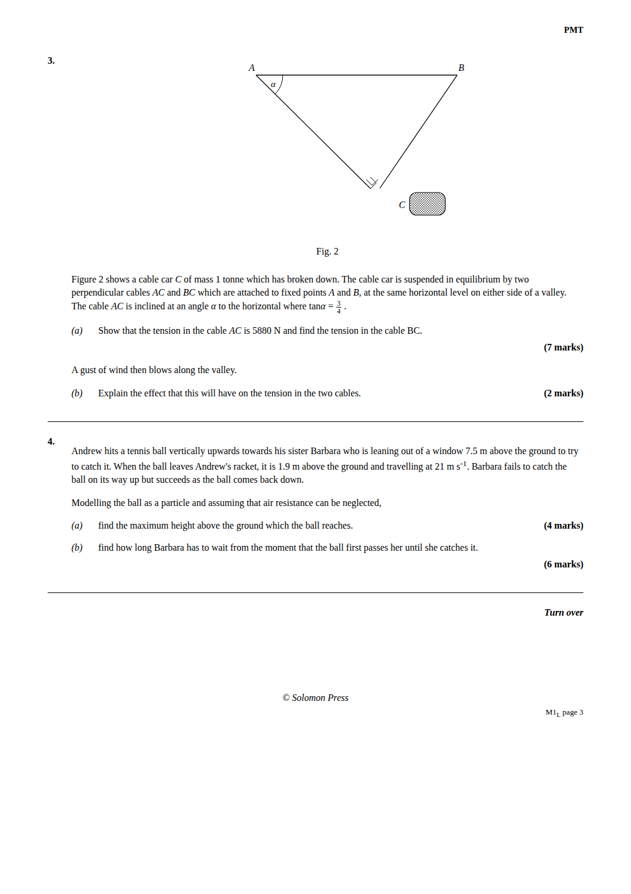PMT
3.
A B α C
Fig. 2
Figure 2 shows a cable car C of mass 1 tonne which has broken down. The cable car is suspended in equilibrium by two perpendicular cables AC and BC which are attached to fixed points A and B, at the same horizontal level on either side of a valley. The cable AC is inclined at an angle α to the horizontal where tanα = 34 .
(a)
Show that the tension in the cable AC is 5880 N and find the tension in the cable BC.
(7 marks)
A gust of wind then blows along the valley.
(b)
Explain the effect that this will have on the tension in the two cables. (2 marks)
4.
Andrew hits a tennis ball vertically upwards towards his sister Barbara who is leaning out of a window 7.5 m above the ground to try to catch it. When the ball leaves Andrew's racket, it is 1.9 m above the ground and travelling at 21 m s-1. Barbara fails to catch the ball on its way up but succeeds as the ball comes back down.
Modelling the ball as a particle and assuming that air resistance can be neglected,
(a)
find the maximum height above the ground which the ball reaches. (4 marks)
(b)
find how long Barbara has to wait from the moment that the ball first passes her until she catches it.
(6 marks)
Turn over
© Solomon Press
M1L page 3